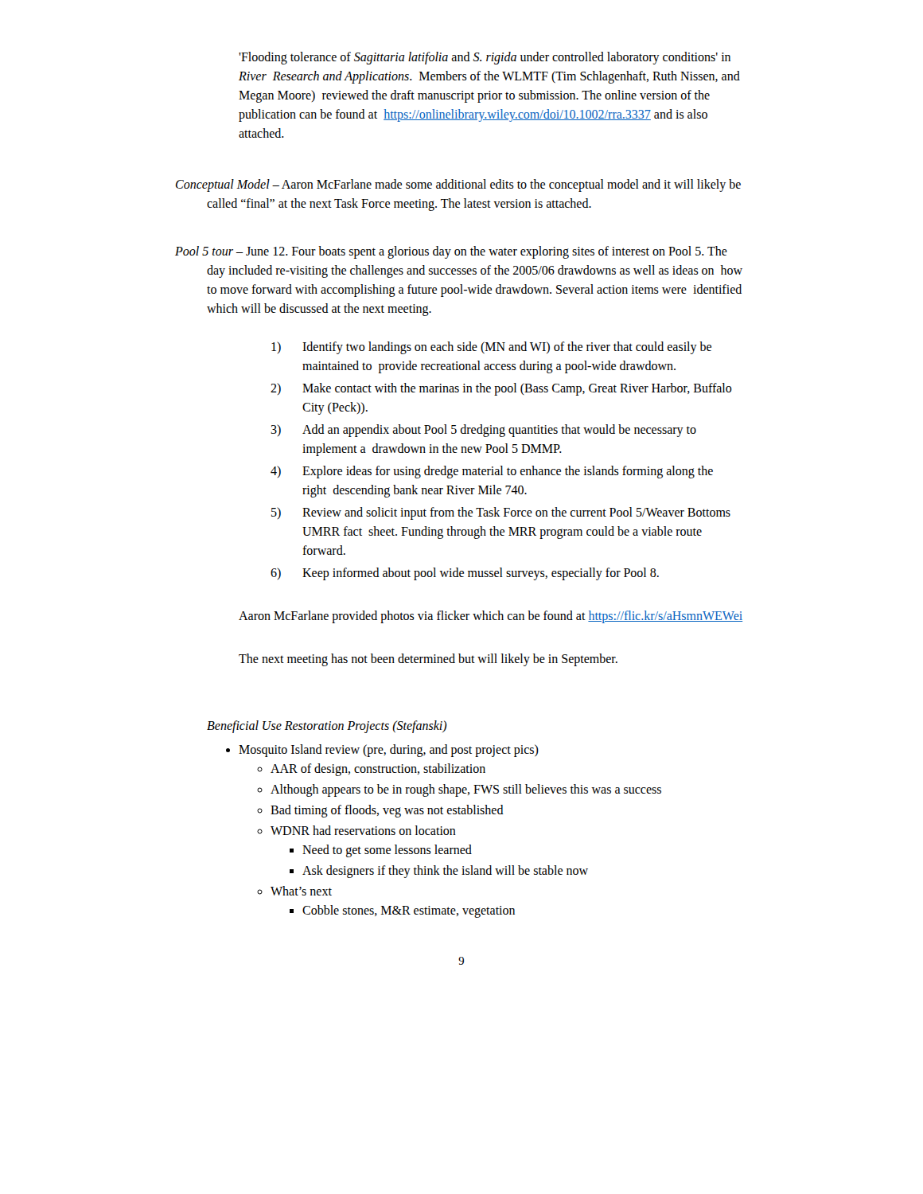'Flooding tolerance of Sagittaria latifolia and S. rigida under controlled laboratory conditions' in River Research and Applications. Members of the WLMTF (Tim Schlagenhaft, Ruth Nissen, and Megan Moore) reviewed the draft manuscript prior to submission. The online version of the publication can be found at https://onlinelibrary.wiley.com/doi/10.1002/rra.3337 and is also attached.
Conceptual Model – Aaron McFarlane made some additional edits to the conceptual model and it will likely be called “final” at the next Task Force meeting. The latest version is attached.
Pool 5 tour – June 12. Four boats spent a glorious day on the water exploring sites of interest on Pool 5. The day included re-visiting the challenges and successes of the 2005/06 drawdowns as well as ideas on how to move forward with accomplishing a future pool-wide drawdown. Several action items were identified which will be discussed at the next meeting.
Identify two landings on each side (MN and WI) of the river that could easily be maintained to provide recreational access during a pool-wide drawdown.
Make contact with the marinas in the pool (Bass Camp, Great River Harbor, Buffalo City (Peck)).
Add an appendix about Pool 5 dredging quantities that would be necessary to implement a drawdown in the new Pool 5 DMMP.
Explore ideas for using dredge material to enhance the islands forming along the right descending bank near River Mile 740.
Review and solicit input from the Task Force on the current Pool 5/Weaver Bottoms UMRR fact sheet. Funding through the MRR program could be a viable route forward.
Keep informed about pool wide mussel surveys, especially for Pool 8.
Aaron McFarlane provided photos via flicker which can be found at https://flic.kr/s/aHsmnWEWei
The next meeting has not been determined but will likely be in September.
Beneficial Use Restoration Projects (Stefanski)
Mosquito Island review (pre, during, and post project pics)
AAR of design, construction, stabilization
Although appears to be in rough shape, FWS still believes this was a success
Bad timing of floods, veg was not established
WDNR had reservations on location
Need to get some lessons learned
Ask designers if they think the island will be stable now
What’s next
Cobble stones, M&R estimate, vegetation
9